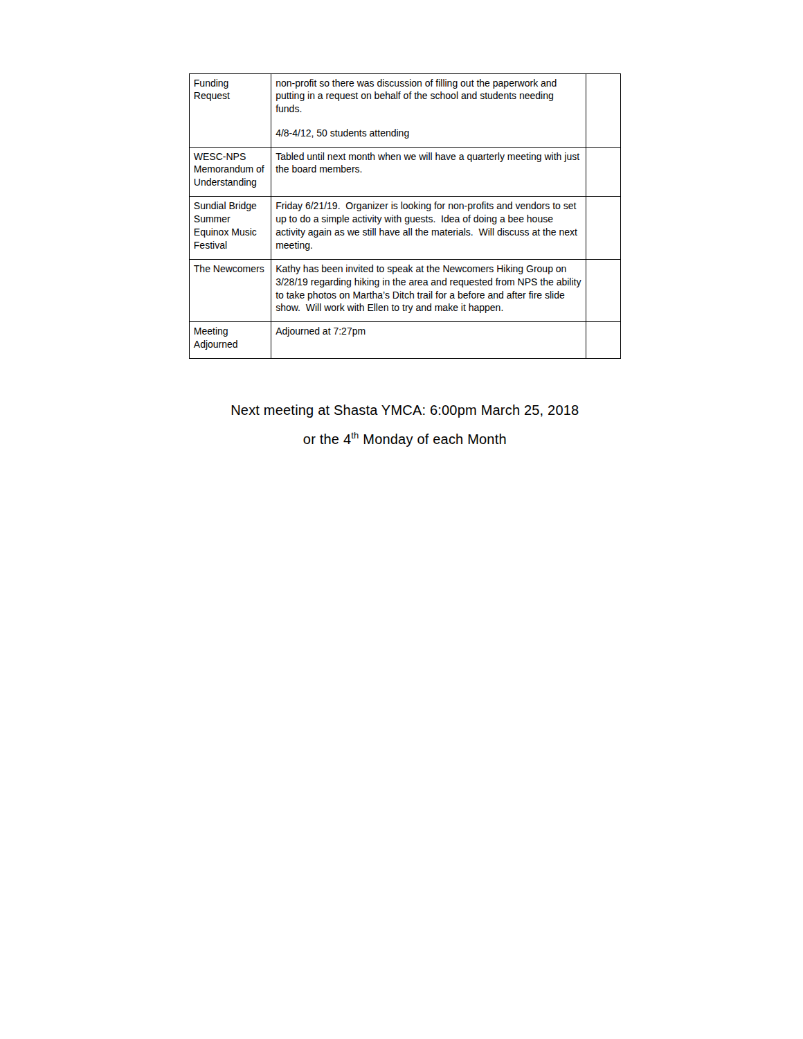| Funding Request | non-profit so there was discussion of filling out the paperwork and putting in a request on behalf of the school and students needing funds. 4/8-4/12, 50 students attending | |
| WESC-NPS Memorandum of Understanding | Tabled until next month when we will have a quarterly meeting with just the board members. | |
| Sundial Bridge Summer Equinox Music Festival | Friday 6/21/19. Organizer is looking for non-profits and vendors to set up to do a simple activity with guests. Idea of doing a bee house activity again as we still have all the materials. Will discuss at the next meeting. | |
| The Newcomers | Kathy has been invited to speak at the Newcomers Hiking Group on 3/28/19 regarding hiking in the area and requested from NPS the ability to take photos on Martha’s Ditch trail for a before and after fire slide show. Will work with Ellen to try and make it happen. | |
| Meeting Adjourned | Adjourned at 7:27pm | |
Next meeting at Shasta YMCA: 6:00pm March 25, 2018 or the 4th Monday of each Month